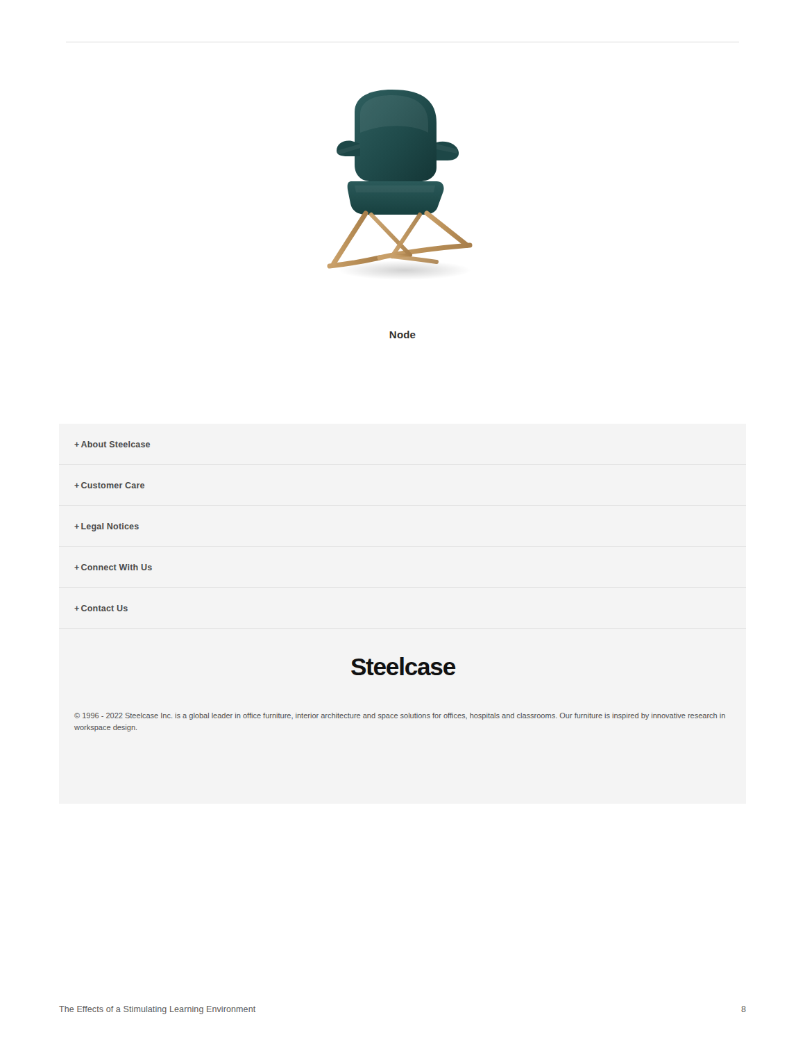Node
+About Steelcase
+Customer Care
+Legal Notices
+Connect With Us
+Contact Us
Steelcase
© 1996 - 2022 Steelcase Inc. is a global leader in office furniture, interior architecture and space solutions for offices, hospitals and classrooms. Our furniture is inspired by innovative research in workspace design.
The Effects of a Stimulating Learning Environment
8